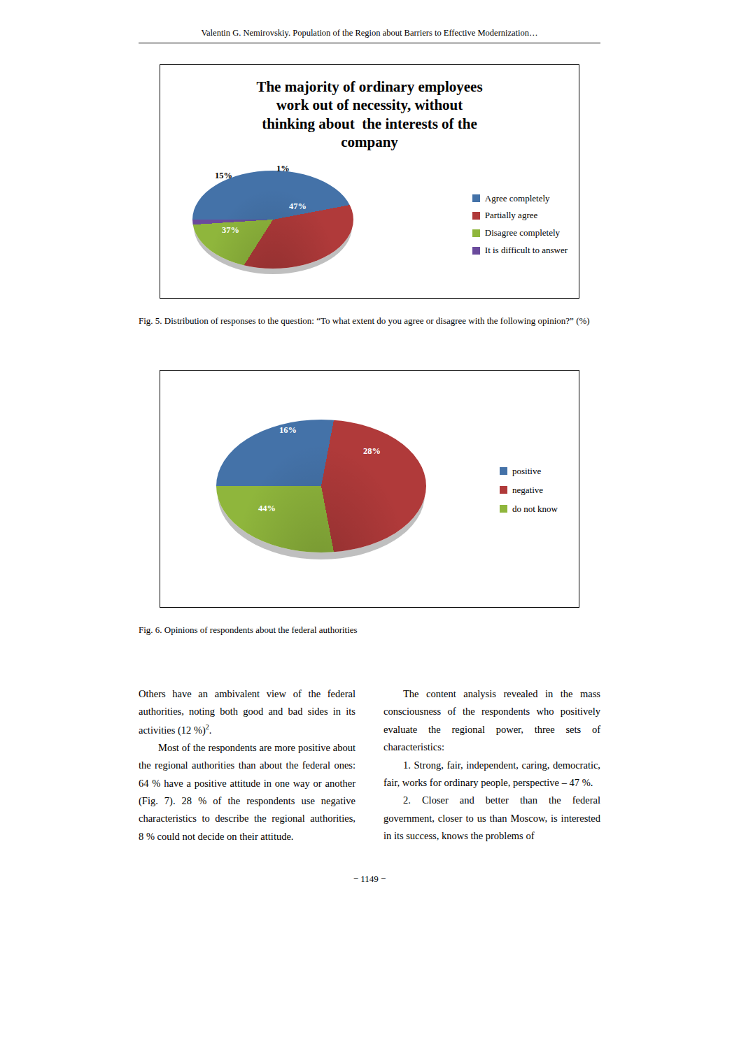Valentin G. Nemirovskiy. Population of the Region about Barriers to Effective Modernization…
The majority of ordinary employees
work out of necessity, without
thinking about the interests of the
company
47% 37% 15% 1%
Agree completely
Partially agree
Disagree completely
It is difficult to answer
Fig. 5. Distribution of responses to the question: “To what extent do you agree or disagree with the following opinion?” (%)
28% 44% 16%
positive
negative
do not know
Fig. 6. Opinions of respondents about the federal authorities
Others have an ambivalent view of the federal authorities, noting both good and bad sides in its activities (12 %)2.
Most of the respondents are more positive about the regional authorities than about the federal ones: 64 % have a positive attitude in one way or another (Fig. 7). 28 % of the respondents use negative characteristics to describe the regional authorities, 8 % could not decide on their attitude.
The content analysis revealed in the mass consciousness of the respondents who positively evaluate the regional power, three sets of characteristics:
1. Strong, fair, independent, caring, democratic, fair, works for ordinary people, perspective – 47 %.
2. Closer and better than the federal government, closer to us than Moscow, is interested in its success, knows the problems of
− 1149 −